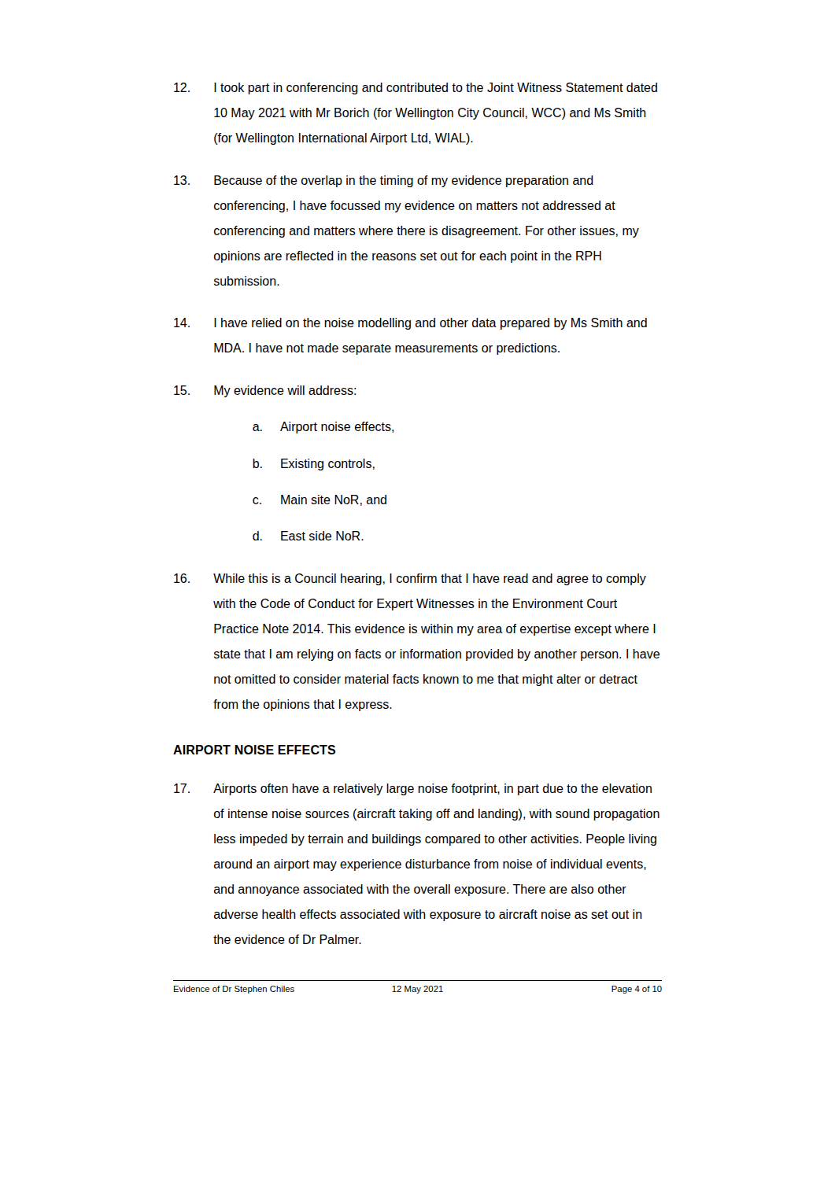12. I took part in conferencing and contributed to the Joint Witness Statement dated 10 May 2021 with Mr Borich (for Wellington City Council, WCC) and Ms Smith (for Wellington International Airport Ltd, WIAL).
13. Because of the overlap in the timing of my evidence preparation and conferencing, I have focussed my evidence on matters not addressed at conferencing and matters where there is disagreement. For other issues, my opinions are reflected in the reasons set out for each point in the RPH submission.
14. I have relied on the noise modelling and other data prepared by Ms Smith and MDA. I have not made separate measurements or predictions.
15. My evidence will address:
a. Airport noise effects,
b. Existing controls,
c. Main site NoR, and
d. East side NoR.
16. While this is a Council hearing, I confirm that I have read and agree to comply with the Code of Conduct for Expert Witnesses in the Environment Court Practice Note 2014. This evidence is within my area of expertise except where I state that I am relying on facts or information provided by another person. I have not omitted to consider material facts known to me that might alter or detract from the opinions that I express.
AIRPORT NOISE EFFECTS
17. Airports often have a relatively large noise footprint, in part due to the elevation of intense noise sources (aircraft taking off and landing), with sound propagation less impeded by terrain and buildings compared to other activities. People living around an airport may experience disturbance from noise of individual events, and annoyance associated with the overall exposure. There are also other adverse health effects associated with exposure to aircraft noise as set out in the evidence of Dr Palmer.
Evidence of Dr Stephen Chiles
12 May 2021
Page 4 of 10